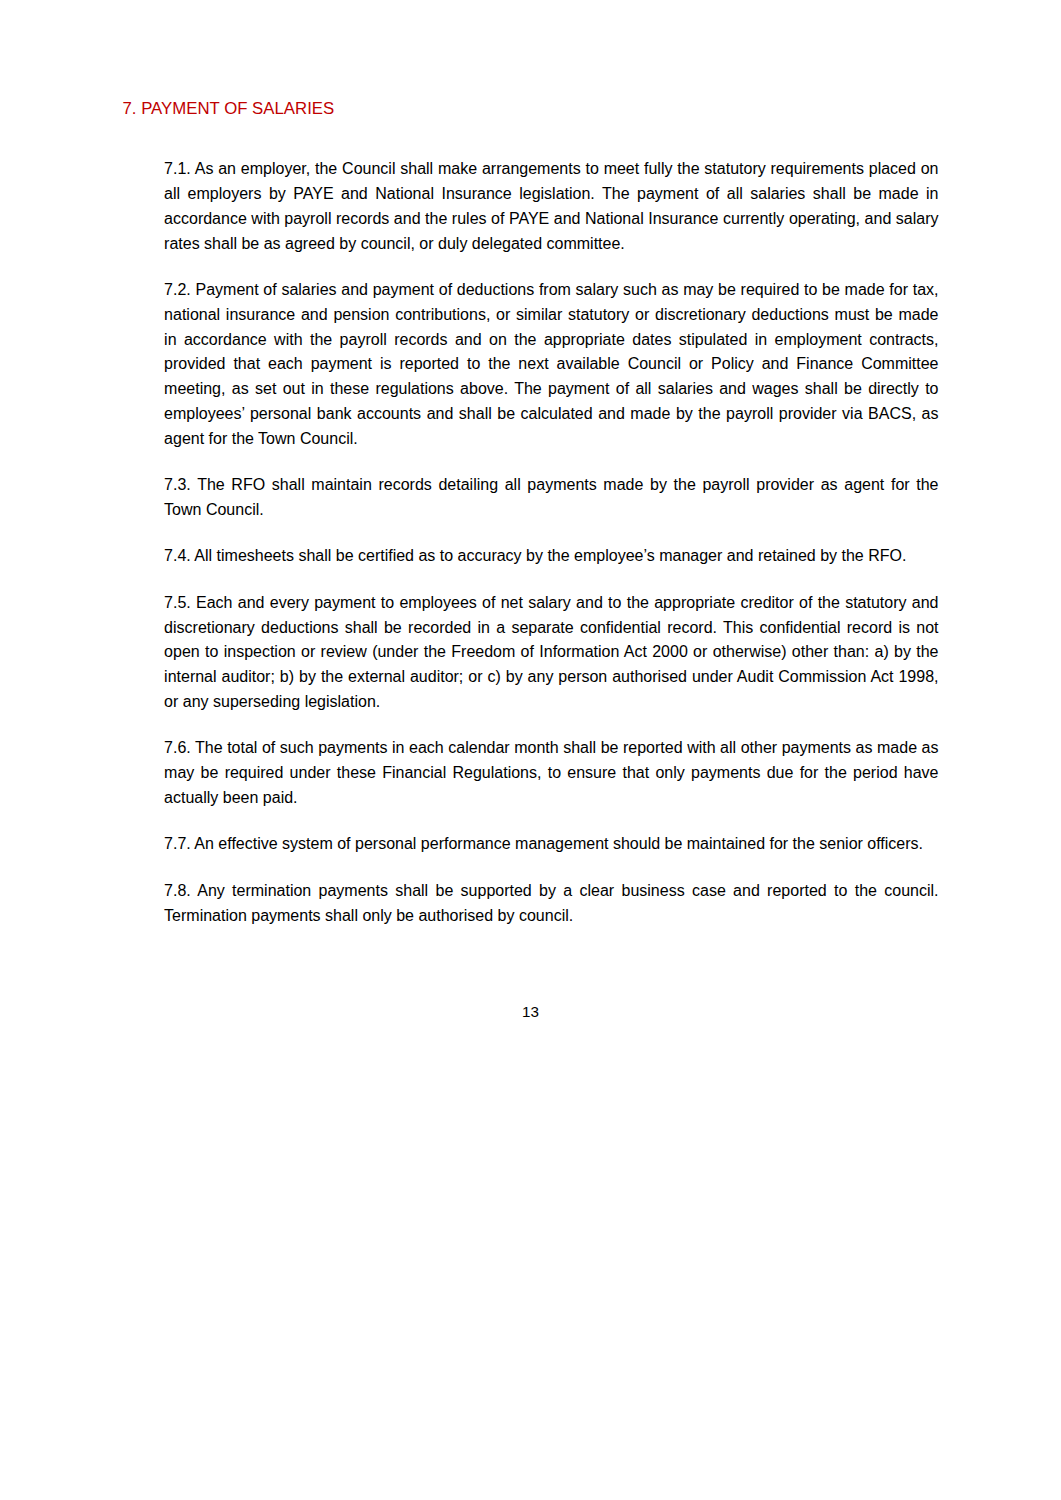7. PAYMENT OF SALARIES
7.1. As an employer, the Council shall make arrangements to meet fully the statutory requirements placed on all employers by PAYE and National Insurance legislation. The payment of all salaries shall be made in accordance with payroll records and the rules of PAYE and National Insurance currently operating, and salary rates shall be as agreed by council, or duly delegated committee.
7.2. Payment of salaries and payment of deductions from salary such as may be required to be made for tax, national insurance and pension contributions, or similar statutory or discretionary deductions must be made in accordance with the payroll records and on the appropriate dates stipulated in employment contracts, provided that each payment is reported to the next available Council or Policy and Finance Committee meeting, as set out in these regulations above. The payment of all salaries and wages shall be directly to employees’ personal bank accounts and shall be calculated and made by the payroll provider via BACS, as agent for the Town Council.
7.3. The RFO shall maintain records detailing all payments made by the payroll provider as agent for the Town Council.
7.4. All timesheets shall be certified as to accuracy by the employee’s manager and retained by the RFO.
7.5. Each and every payment to employees of net salary and to the appropriate creditor of the statutory and discretionary deductions shall be recorded in a separate confidential record. This confidential record is not open to inspection or review (under the Freedom of Information Act 2000 or otherwise) other than: a) by the internal auditor; b) by the external auditor; or c) by any person authorised under Audit Commission Act 1998, or any superseding legislation.
7.6. The total of such payments in each calendar month shall be reported with all other payments as made as may be required under these Financial Regulations, to ensure that only payments due for the period have actually been paid.
7.7. An effective system of personal performance management should be maintained for the senior officers.
7.8. Any termination payments shall be supported by a clear business case and reported to the council. Termination payments shall only be authorised by council.
13